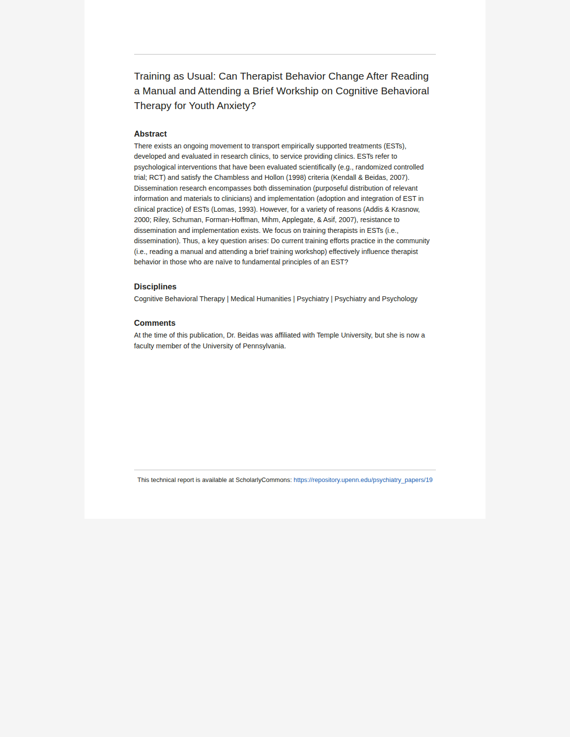Training as Usual: Can Therapist Behavior Change After Reading a Manual and Attending a Brief Workship on Cognitive Behavioral Therapy for Youth Anxiety?
Abstract
There exists an ongoing movement to transport empirically supported treatments (ESTs), developed and evaluated in research clinics, to service providing clinics. ESTs refer to psychological interventions that have been evaluated scientifically (e.g., randomized controlled trial; RCT) and satisfy the Chambless and Hollon (1998) criteria (Kendall & Beidas, 2007). Dissemination research encompasses both dissemination (purposeful distribution of relevant information and materials to clinicians) and implementation (adoption and integration of EST in clinical practice) of ESTs (Lomas, 1993). However, for a variety of reasons (Addis & Krasnow, 2000; Riley, Schuman, Forman-Hoffman, Mihm, Applegate, & Asif, 2007), resistance to dissemination and implementation exists. We focus on training therapists in ESTs (i.e., dissemination). Thus, a key question arises: Do current training efforts practice in the community (i.e., reading a manual and attending a brief training workshop) effectively influence therapist behavior in those who are naïve to fundamental principles of an EST?
Disciplines
Cognitive Behavioral Therapy | Medical Humanities | Psychiatry | Psychiatry and Psychology
Comments
At the time of this publication, Dr. Beidas was affiliated with Temple University, but she is now a faculty member of the University of Pennsylvania.
This technical report is available at ScholarlyCommons: https://repository.upenn.edu/psychiatry_papers/19